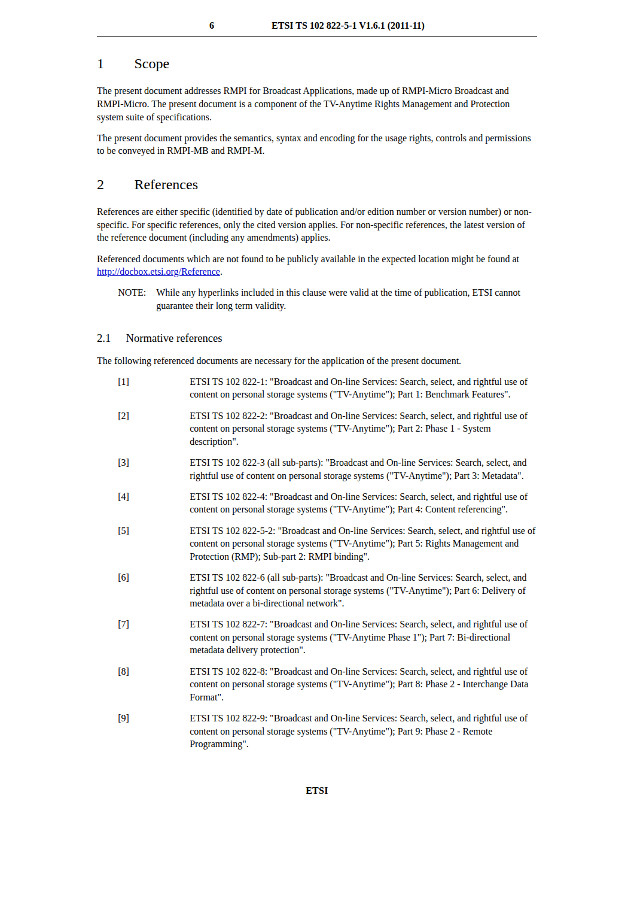6 ETSI TS 102 822-5-1 V1.6.1 (2011-11)
1 Scope
The present document addresses RMPI for Broadcast Applications, made up of RMPI-Micro Broadcast and RMPI-Micro. The present document is a component of the TV-Anytime Rights Management and Protection system suite of specifications.
The present document provides the semantics, syntax and encoding for the usage rights, controls and permissions to be conveyed in RMPI-MB and RMPI-M.
2 References
References are either specific (identified by date of publication and/or edition number or version number) or non-specific. For specific references, only the cited version applies. For non-specific references, the latest version of the reference document (including any amendments) applies.
Referenced documents which are not found to be publicly available in the expected location might be found at http://docbox.etsi.org/Reference.
NOTE: While any hyperlinks included in this clause were valid at the time of publication, ETSI cannot guarantee their long term validity.
2.1 Normative references
The following referenced documents are necessary for the application of the present document.
[1]
ETSI TS 102 822-1: "Broadcast and On-line Services: Search, select, and rightful use of content on personal storage systems ("TV-Anytime"); Part 1: Benchmark Features".
[2]
ETSI TS 102 822-2: "Broadcast and On-line Services: Search, select, and rightful use of content on personal storage systems ("TV-Anytime"); Part 2: Phase 1 - System description".
[3]
ETSI TS 102 822-3 (all sub-parts): "Broadcast and On-line Services: Search, select, and rightful use of content on personal storage systems ("TV-Anytime"); Part 3: Metadata".
[4]
ETSI TS 102 822-4: "Broadcast and On-line Services: Search, select, and rightful use of content on personal storage systems ("TV-Anytime"); Part 4: Content referencing".
[5]
ETSI TS 102 822-5-2: "Broadcast and On-line Services: Search, select, and rightful use of content on personal storage systems ("TV-Anytime"); Part 5: Rights Management and Protection (RMP); Sub-part 2: RMPI binding".
[6]
ETSI TS 102 822-6 (all sub-parts): "Broadcast and On-line Services: Search, select, and rightful use of content on personal storage systems ("TV-Anytime"); Part 6: Delivery of metadata over a bi-directional network".
[7]
ETSI TS 102 822-7: "Broadcast and On-line Services: Search, select, and rightful use of content on personal storage systems ("TV-Anytime Phase 1"); Part 7: Bi-directional metadata delivery protection".
[8]
ETSI TS 102 822-8: "Broadcast and On-line Services: Search, select, and rightful use of content on personal storage systems ("TV-Anytime"); Part 8: Phase 2 - Interchange Data Format".
[9]
ETSI TS 102 822-9: "Broadcast and On-line Services: Search, select, and rightful use of content on personal storage systems ("TV-Anytime"); Part 9: Phase 2 - Remote Programming".
ETSI